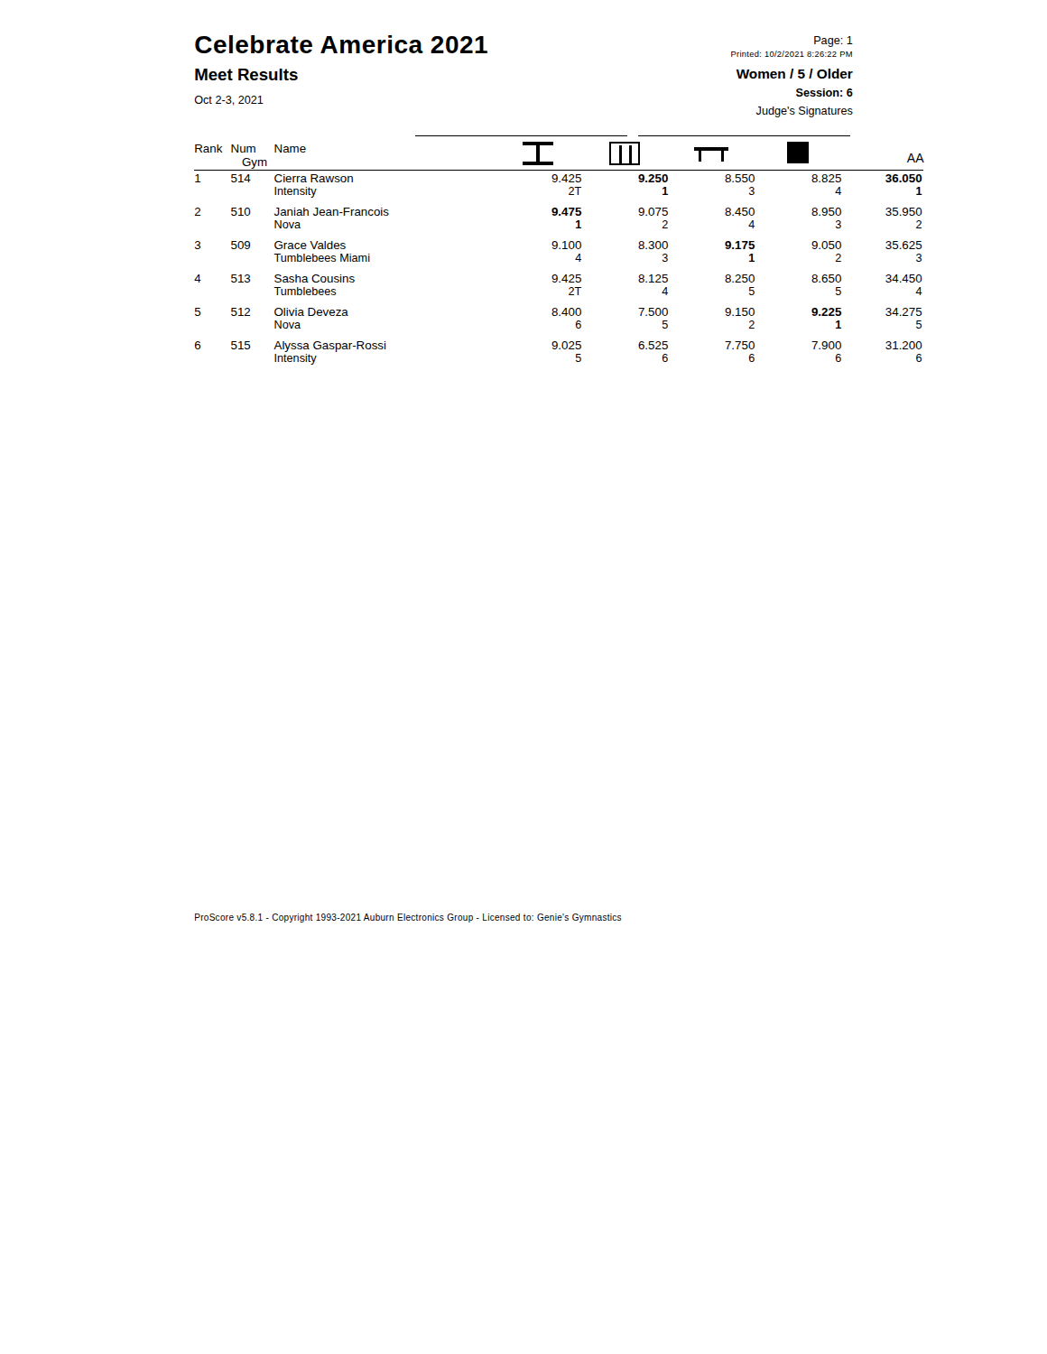Celebrate America 2021
Meet Results
Oct 2-3, 2021
Page: 1
Printed: 10/2/2021 8:26:22 PM
Women / 5 / Older
Session: 6
Judge's Signatures
| Rank | Num | Name | | | | | AA |
| --- | --- | --- | --- | --- | --- | --- | --- |
| Gym |
| 1 | 514 | Cierra Rawson | 9.425 | 9.250 | 8.550 | 8.825 | 36.050 |
| | | Intensity | 2T | 1 | 3 | 4 | 1 |
| 2 | 510 | Janiah Jean-Francois | 9.475 | 9.075 | 8.450 | 8.950 | 35.950 |
| | | Nova | 1 | 2 | 4 | 3 | 2 |
| 3 | 509 | Grace Valdes | 9.100 | 8.300 | 9.175 | 9.050 | 35.625 |
| | | Tumblebees Miami | 4 | 3 | 1 | 2 | 3 |
| 4 | 513 | Sasha Cousins | 9.425 | 8.125 | 8.250 | 8.650 | 34.450 |
| | | Tumblebees | 2T | 4 | 5 | 5 | 4 |
| 5 | 512 | Olivia Deveza | 8.400 | 7.500 | 9.150 | 9.225 | 34.275 |
| | | Nova | 6 | 5 | 2 | 1 | 5 |
| 6 | 515 | Alyssa Gaspar-Rossi | 9.025 | 6.525 | 7.750 | 7.900 | 31.200 |
| | | Intensity | 5 | 6 | 6 | 6 | 6 |
ProScore v5.8.1 - Copyright 1993-2021 Auburn Electronics Group - Licensed to: Genie's Gymnastics